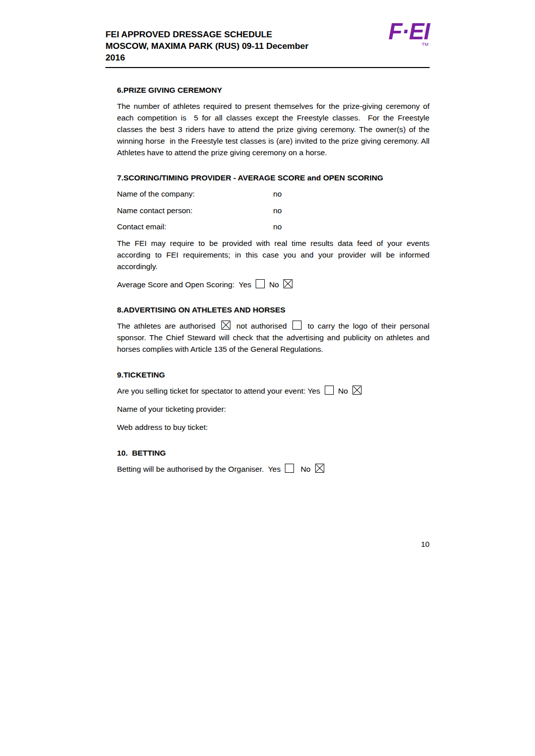F·EI
TM
FEI APPROVED DRESSAGE SCHEDULE
MOSCOW, MAXIMA PARK (RUS) 09-11 December 2016
6.PRIZE GIVING CEREMONY
The number of athletes required to present themselves for the prize-giving ceremony of each competition is 5 for all classes except the Freestyle classes. For the Freestyle classes the best 3 riders have to attend the prize giving ceremony. The owner(s) of the winning horse in the Freestyle test classes is (are) invited to the prize giving ceremony. All Athletes have to attend the prize giving ceremony on a horse.
7.SCORING/TIMING PROVIDER - AVERAGE SCORE and OPEN SCORING
Name of the company:
no
Name contact person:
no
Contact email:
no
The FEI may require to be provided with real time results data feed of your events according to FEI requirements; in this case you and your provider will be informed accordingly.
Average Score and Open Scoring: Yes No
8.ADVERTISING ON ATHLETES AND HORSES
The athletes are authorised not authorised to carry the logo of their personal sponsor. The Chief Steward will check that the advertising and publicity on athletes and horses complies with Article 135 of the General Regulations.
9.TICKETING
Are you selling ticket for spectator to attend your event: Yes No
Name of your ticketing provider:
Web address to buy ticket:
10. BETTING
Betting will be authorised by the Organiser. Yes No
10